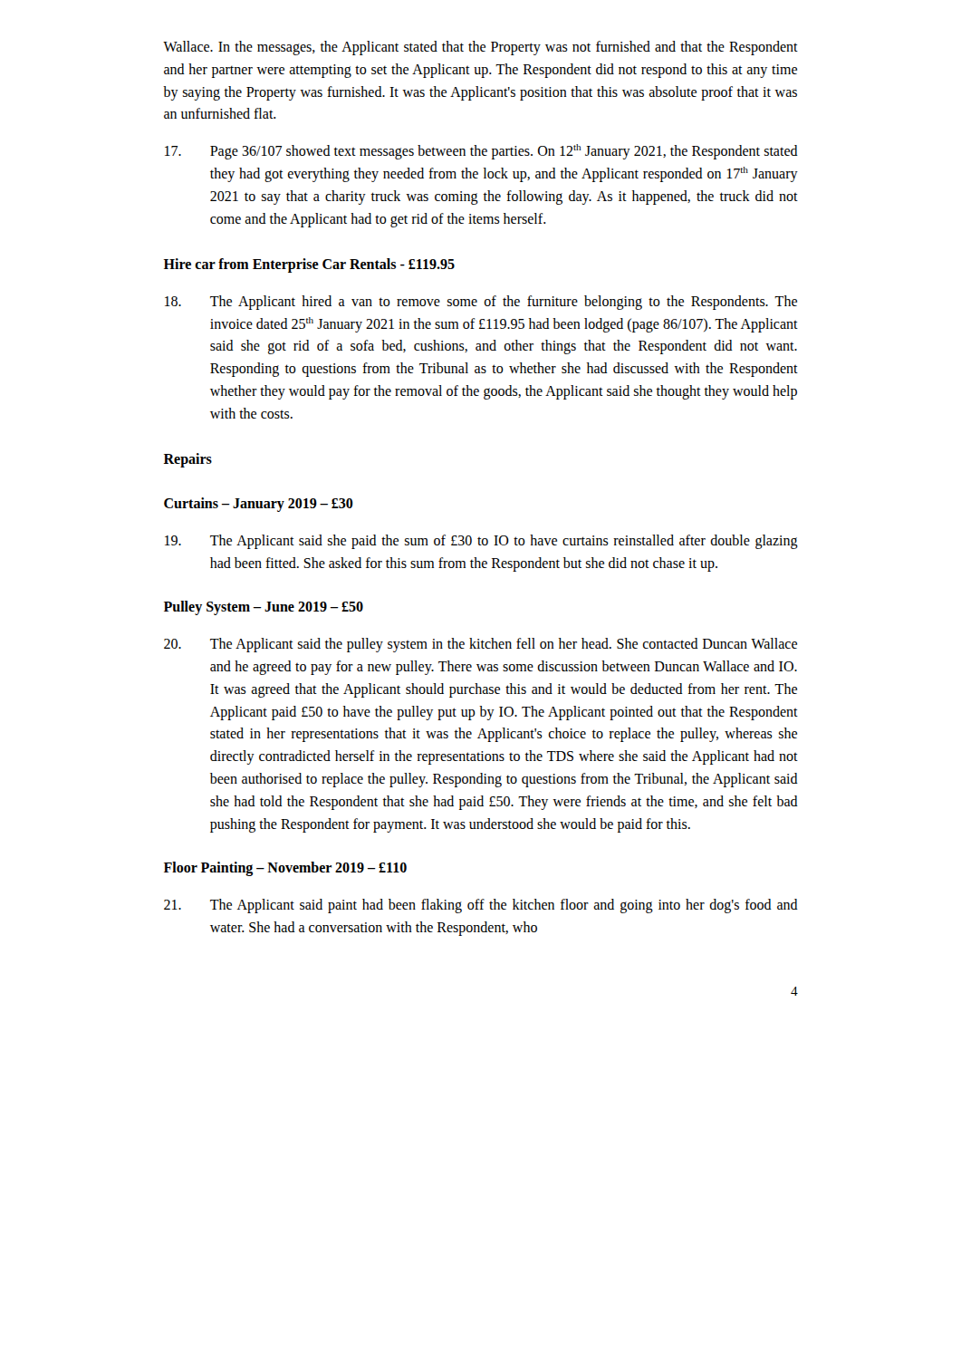Wallace. In the messages, the Applicant stated that the Property was not furnished and that the Respondent and her partner were attempting to set the Applicant up. The Respondent did not respond to this at any time by saying the Property was furnished. It was the Applicant's position that this was absolute proof that it was an unfurnished flat.
17. Page 36/107 showed text messages between the parties. On 12th January 2021, the Respondent stated they had got everything they needed from the lock up, and the Applicant responded on 17th January 2021 to say that a charity truck was coming the following day. As it happened, the truck did not come and the Applicant had to get rid of the items herself.
Hire car from Enterprise Car Rentals - £119.95
18. The Applicant hired a van to remove some of the furniture belonging to the Respondents. The invoice dated 25th January 2021 in the sum of £119.95 had been lodged (page 86/107). The Applicant said she got rid of a sofa bed, cushions, and other things that the Respondent did not want. Responding to questions from the Tribunal as to whether she had discussed with the Respondent whether they would pay for the removal of the goods, the Applicant said she thought they would help with the costs.
Repairs
Curtains – January 2019 – £30
19. The Applicant said she paid the sum of £30 to IO to have curtains reinstalled after double glazing had been fitted. She asked for this sum from the Respondent but she did not chase it up.
Pulley System – June 2019 – £50
20. The Applicant said the pulley system in the kitchen fell on her head. She contacted Duncan Wallace and he agreed to pay for a new pulley. There was some discussion between Duncan Wallace and IO. It was agreed that the Applicant should purchase this and it would be deducted from her rent. The Applicant paid £50 to have the pulley put up by IO. The Applicant pointed out that the Respondent stated in her representations that it was the Applicant's choice to replace the pulley, whereas she directly contradicted herself in the representations to the TDS where she said the Applicant had not been authorised to replace the pulley. Responding to questions from the Tribunal, the Applicant said she had told the Respondent that she had paid £50. They were friends at the time, and she felt bad pushing the Respondent for payment. It was understood she would be paid for this.
Floor Painting – November 2019 – £110
21. The Applicant said paint had been flaking off the kitchen floor and going into her dog's food and water. She had a conversation with the Respondent, who
4